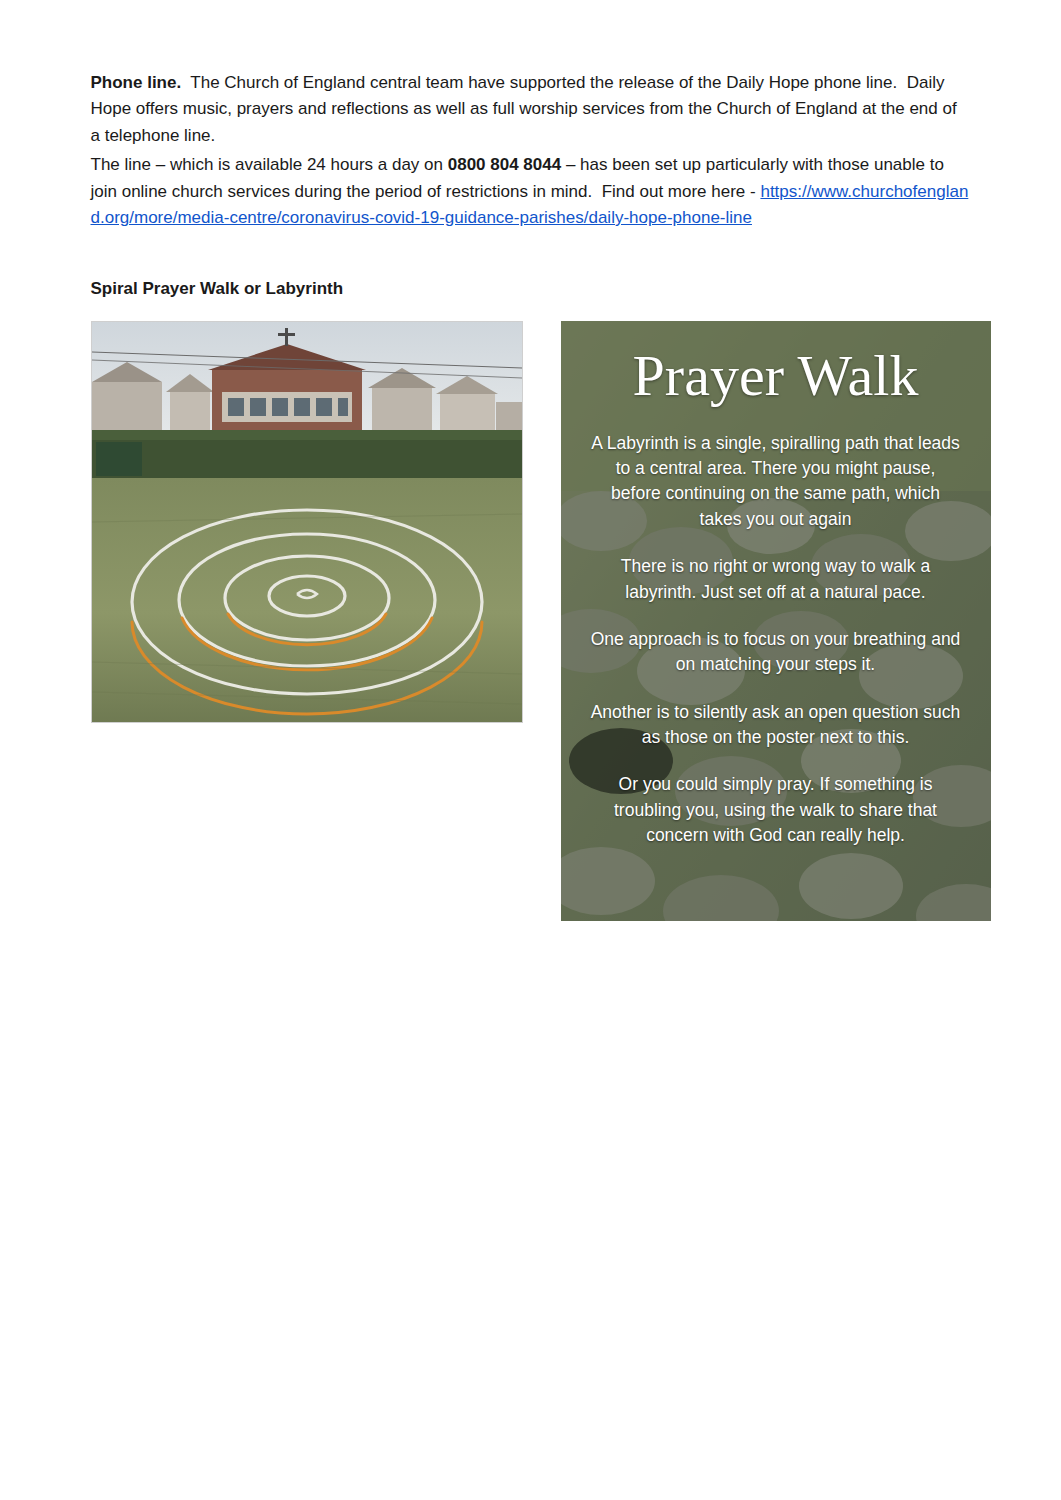Phone line. The Church of England central team have supported the release of the Daily Hope phone line. Daily Hope offers music, prayers and reflections as well as full worship services from the Church of England at the end of a telephone line.
The line – which is available 24 hours a day on 0800 804 8044 – has been set up particularly with those unable to join online church services during the period of restrictions in mind. Find out more here - https://www.churchofengland.org/more/media-centre/coronavirus-covid-19-guidance-parishes/daily-hope-phone-line
Spiral Prayer Walk or Labyrinth
Prayer Walk
A Labyrinth is a single, spiralling path that leads to a central area. There you might pause, before continuing on the same path, which takes you out again
There is no right or wrong way to walk a labyrinth. Just set off at a natural pace.
One approach is to focus on your breathing and on matching your steps it.
Another is to silently ask an open question such as those on the poster next to this.
Or you could simply pray. If something is troubling you, using the walk to share that concern with God can really help.